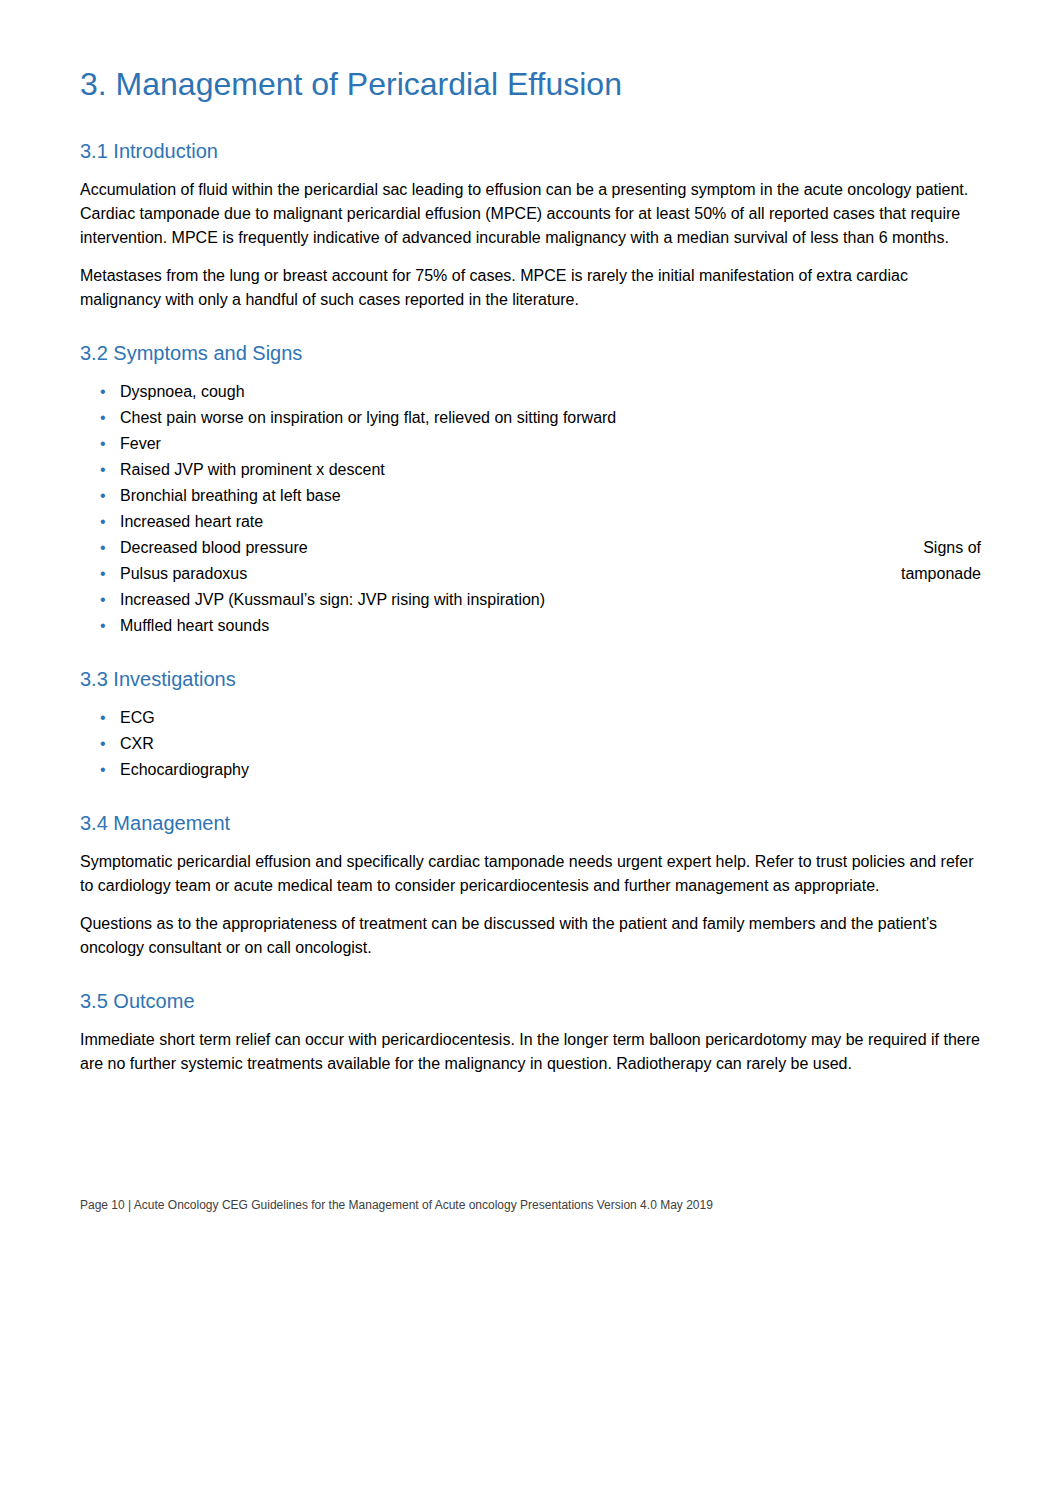3. Management of Pericardial Effusion
3.1 Introduction
Accumulation of fluid within the pericardial sac leading to effusion can be a presenting symptom in the acute oncology patient. Cardiac tamponade due to malignant pericardial effusion (MPCE) accounts for at least 50% of all reported cases that require intervention. MPCE is frequently indicative of advanced incurable malignancy with a median survival of less than 6 months.
Metastases from the lung or breast account for 75% of cases. MPCE is rarely the initial manifestation of extra cardiac malignancy with only a handful of such cases reported in the literature.
3.2 Symptoms and Signs
Dyspnoea, cough
Chest pain worse on inspiration or lying flat, relieved on sitting forward
Fever
Raised JVP with prominent x descent
Bronchial breathing at left base
Increased heart rate
Decreased blood pressure Signs of
Pulsus paradoxus tamponade
Increased JVP (Kussmaul’s sign: JVP rising with inspiration)
Muffled heart sounds
3.3 Investigations
ECG
CXR
Echocardiography
3.4 Management
Symptomatic pericardial effusion and specifically cardiac tamponade needs urgent expert help. Refer to trust policies and refer to cardiology team or acute medical team to consider pericardiocentesis and further management as appropriate.
Questions as to the appropriateness of treatment can be discussed with the patient and family members and the patient’s oncology consultant or on call oncologist.
3.5 Outcome
Immediate short term relief can occur with pericardiocentesis. In the longer term balloon pericardotomy may be required if there are no further systemic treatments available for the malignancy in question. Radiotherapy can rarely be used.
Page 10 | Acute Oncology CEG Guidelines for the Management of Acute oncology Presentations Version 4.0 May 2019